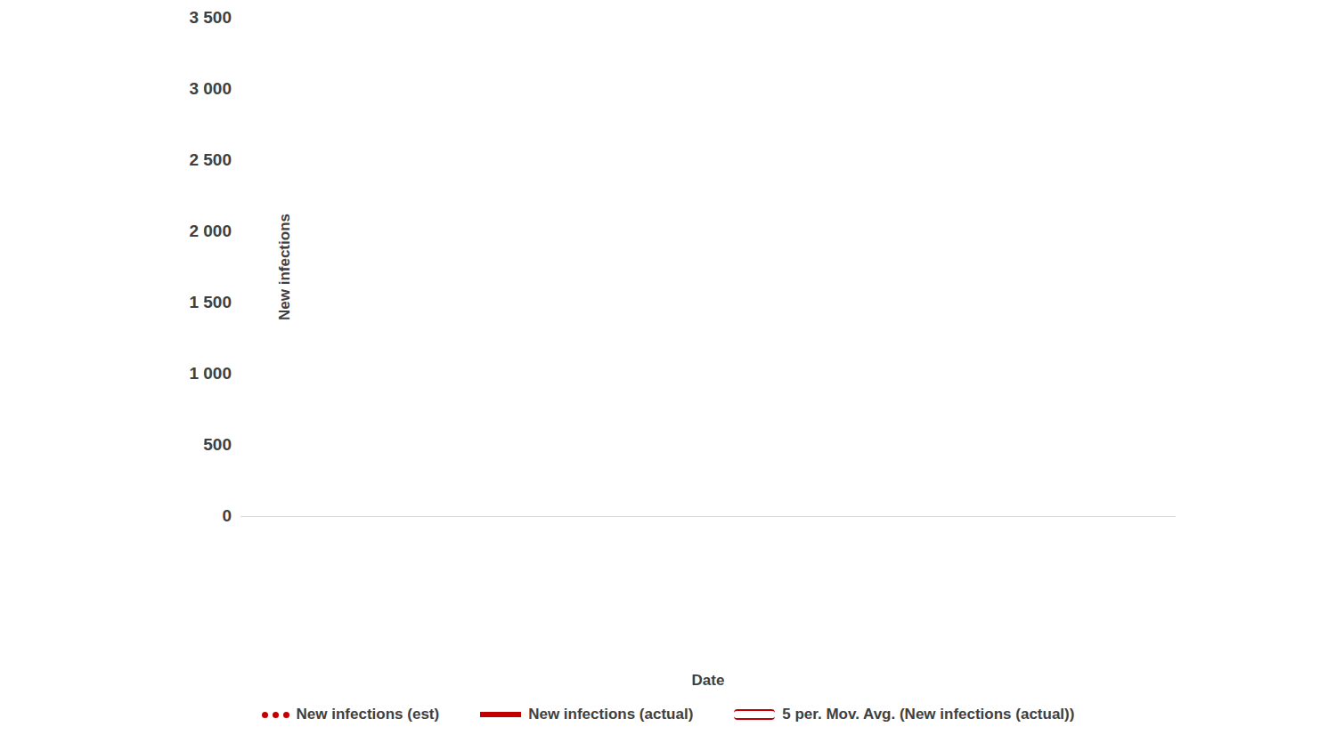New infections
0 500 1 000 1 500 2 000 2 500 3 000 3 500
Date
New infections (est)
New infections (actual)
5 per. Mov. Avg. (New infections (actual))